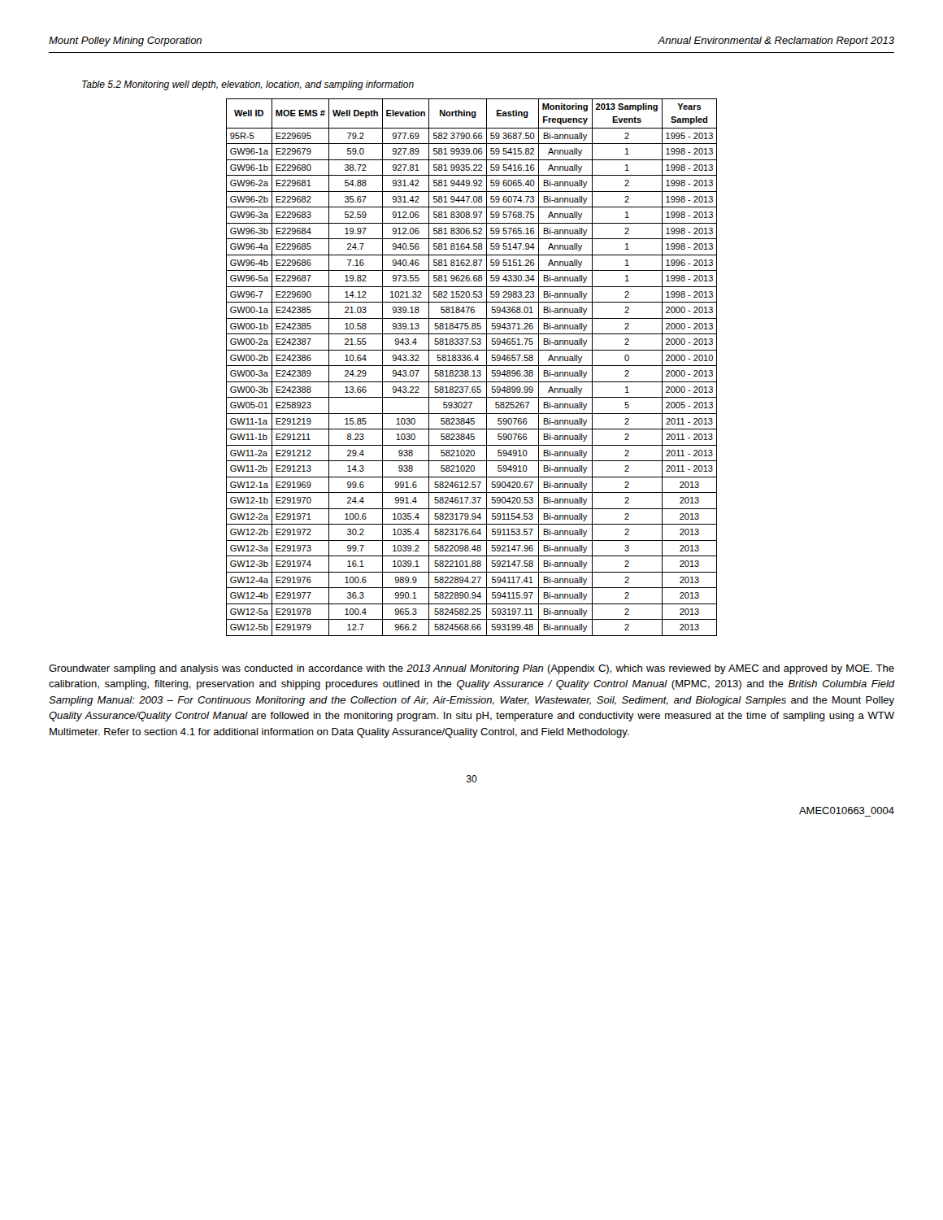Mount Polley Mining Corporation Annual Environmental & Reclamation Report 2013
Table 5.2 Monitoring well depth, elevation, location, and sampling information
| Well ID | MOE EMS # | Well Depth | Elevation | Northing | Easting | Monitoring Frequency | 2013 Sampling Events | Years Sampled |
| --- | --- | --- | --- | --- | --- | --- | --- | --- |
| 95R-5 | E229695 | 79.2 | 977.69 | 582 3790.66 | 59 3687.50 | Bi-annually | 2 | 1995 - 2013 |
| GW96-1a | E229679 | 59.0 | 927.89 | 581 9939.06 | 59 5415.82 | Annually | 1 | 1998 - 2013 |
| GW96-1b | E229680 | 38.72 | 927.81 | 581 9935.22 | 59 5416.16 | Annually | 1 | 1998 - 2013 |
| GW96-2a | E229681 | 54.88 | 931.42 | 581 9449.92 | 59 6065.40 | Bi-annually | 2 | 1998 - 2013 |
| GW96-2b | E229682 | 35.67 | 931.42 | 581 9447.08 | 59 6074.73 | Bi-annually | 2 | 1998 - 2013 |
| GW96-3a | E229683 | 52.59 | 912.06 | 581 8308.97 | 59 5768.75 | Annually | 1 | 1998 - 2013 |
| GW96-3b | E229684 | 19.97 | 912.06 | 581 8306.52 | 59 5765.16 | Bi-annually | 2 | 1998 - 2013 |
| GW96-4a | E229685 | 24.7 | 940.56 | 581 8164.58 | 59 5147.94 | Annually | 1 | 1998 - 2013 |
| GW96-4b | E229686 | 7.16 | 940.46 | 581 8162.87 | 59 5151.26 | Annually | 1 | 1996 - 2013 |
| GW96-5a | E229687 | 19.82 | 973.55 | 581 9626.68 | 59 4330.34 | Bi-annually | 1 | 1998 - 2013 |
| GW96-7 | E229690 | 14.12 | 1021.32 | 582 1520.53 | 59 2983.23 | Bi-annually | 2 | 1998 - 2013 |
| GW00-1a | E242385 | 21.03 | 939.18 | 5818476 | 594368.01 | Bi-annually | 2 | 2000 - 2013 |
| GW00-1b | E242385 | 10.58 | 939.13 | 5818475.85 | 594371.26 | Bi-annually | 2 | 2000 - 2013 |
| GW00-2a | E242387 | 21.55 | 943.4 | 5818337.53 | 594651.75 | Bi-annually | 2 | 2000 - 2013 |
| GW00-2b | E242386 | 10.64 | 943.32 | 5818336.4 | 594657.58 | Annually | 0 | 2000 - 2010 |
| GW00-3a | E242389 | 24.29 | 943.07 | 5818238.13 | 594896.38 | Bi-annually | 2 | 2000 - 2013 |
| GW00-3b | E242388 | 13.66 | 943.22 | 5818237.65 | 594899.99 | Annually | 1 | 2000 - 2013 |
| GW05-01 | E258923 | | | 593027 | 5825267 | Bi-annually | 5 | 2005 - 2013 |
| GW11-1a | E291219 | 15.85 | 1030 | 5823845 | 590766 | Bi-annually | 2 | 2011 - 2013 |
| GW11-1b | E291211 | 8.23 | 1030 | 5823845 | 590766 | Bi-annually | 2 | 2011 - 2013 |
| GW11-2a | E291212 | 29.4 | 938 | 5821020 | 594910 | Bi-annually | 2 | 2011 - 2013 |
| GW11-2b | E291213 | 14.3 | 938 | 5821020 | 594910 | Bi-annually | 2 | 2011 - 2013 |
| GW12-1a | E291969 | 99.6 | 991.6 | 5824612.57 | 590420.67 | Bi-annually | 2 | 2013 |
| GW12-1b | E291970 | 24.4 | 991.4 | 5824617.37 | 590420.53 | Bi-annually | 2 | 2013 |
| GW12-2a | E291971 | 100.6 | 1035.4 | 5823179.94 | 591154.53 | Bi-annually | 2 | 2013 |
| GW12-2b | E291972 | 30.2 | 1035.4 | 5823176.64 | 591153.57 | Bi-annually | 2 | 2013 |
| GW12-3a | E291973 | 99.7 | 1039.2 | 5822098.48 | 592147.96 | Bi-annually | 3 | 2013 |
| GW12-3b | E291974 | 16.1 | 1039.1 | 5822101.88 | 592147.58 | Bi-annually | 2 | 2013 |
| GW12-4a | E291976 | 100.6 | 989.9 | 5822894.27 | 594117.41 | Bi-annually | 2 | 2013 |
| GW12-4b | E291977 | 36.3 | 990.1 | 5822890.94 | 594115.97 | Bi-annually | 2 | 2013 |
| GW12-5a | E291978 | 100.4 | 965.3 | 5824582.25 | 593197.11 | Bi-annually | 2 | 2013 |
| GW12-5b | E291979 | 12.7 | 966.2 | 5824568.66 | 593199.48 | Bi-annually | 2 | 2013 |
Groundwater sampling and analysis was conducted in accordance with the 2013 Annual Monitoring Plan (Appendix C), which was reviewed by AMEC and approved by MOE. The calibration, sampling, filtering, preservation and shipping procedures outlined in the Quality Assurance / Quality Control Manual (MPMC, 2013) and the British Columbia Field Sampling Manual: 2003 – For Continuous Monitoring and the Collection of Air, Air-Emission, Water, Wastewater, Soil, Sediment, and Biological Samples and the Mount Polley Quality Assurance/Quality Control Manual are followed in the monitoring program. In situ pH, temperature and conductivity were measured at the time of sampling using a WTW Multimeter. Refer to section 4.1 for additional information on Data Quality Assurance/Quality Control, and Field Methodology.
30
AMEC010663_0004